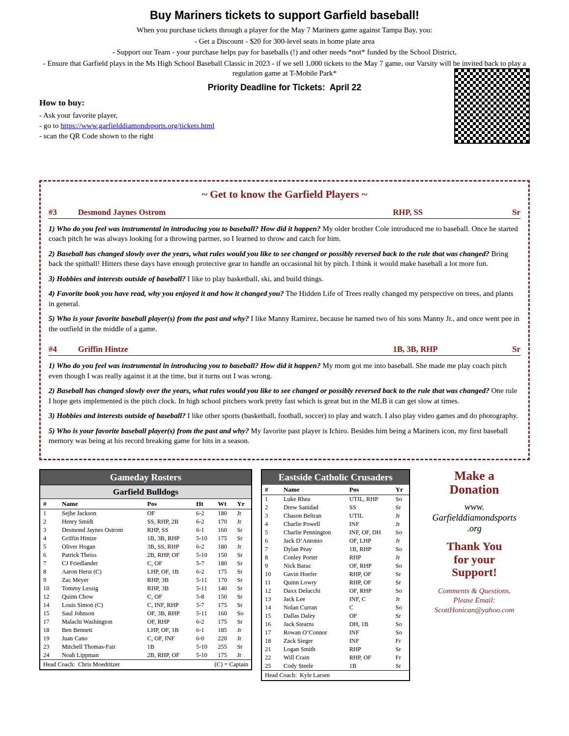Buy Mariners tickets to support Garfield baseball!
When you purchase tickets through a player for the May 7 Mariners game against Tampa Bay, you:
- Get a Discount - $20 for 300-level seats in home plate area
- Support our Team - your purchase helps pay for baseballs (!) and other needs *not* funded by the School District,
- Ensure that Garfield plays in the Ms High School Baseball Classic in 2023 - if we sell 1,000 tickets to the May 7 game, our Varsity will be invited back to play a regulation game at T-Mobile Park*
Priority Deadline for Tickets: April 22
How to buy:
- Ask your favorite player,
- go to https://www.garfielddiamondsports.org/tickets.html
- scan the QR Code shown to the right
~ Get to know the Garfield Players ~
#3 Desmond Jaynes Ostrom RHP, SS Sr
1) Who do you feel was instrumental in introducing you to baseball? How did it happen? My older brother Cole introduced me to baseball. Once he started coach pitch he was always looking for a throwing partner, so I learned to throw and catch for him.
2) Baseball has changed slowly over the years, what rules would you like to see changed or possibly reversed back to the rule that was changed? Bring back the spitball! Hitters these days have enough protective gear to handle an occasional hit by pitch. I think it would make baseball a lot more fun.
3) Hobbies and interests outside of baseball? I like to play basketball, ski, and build things.
4) Favorite book you have read, why you enjoyed it and how it changed you? The Hidden Life of Trees really changed my perspective on trees, and plants in general.
5) Who is your favorite baseball player(s) from the past and why? I like Manny Ramirez, because he named two of his sons Manny Jr., and once went pee in the outfield in the middle of a game.
#4 Griffin Hintze 1B, 3B, RHP Sr
1) Who do you feel was instrumental in introducing you to baseball? How did it happen? My mom got me into baseball. She made me play coach pitch even though I was really against it at the time, but it turns out I was wrong.
2) Baseball has changed slowly over the years, what rules would you like to see changed or possibly reversed back to the rule that was changed? One rule I hope gets implemented is the pitch clock. In high school pitchers work pretty fast which is great but in the MLB it can get slow at times.
3) Hobbies and interests outside of baseball? I like other sports (basketball, football, soccer) to play and watch. I also play video games and do photography.
5) Who is your favorite baseball player(s) from the past and why? My favorite past player is Ichiro. Besides him being a Mariners icon, my first baseball memory was being at his record breaking game for hits in a season.
Gameday Rosters
Garfield Bulldogs
| # | Name | Pos | Ht | Wt | Yr |
| --- | --- | --- | --- | --- | --- |
| 1 | Sejhe Jackson | OF | 6-2 | 180 | Jr |
| 2 | Henry Smidt | SS, RHP, 2B | 6-2 | 170 | Jr |
| 3 | Desmond Jaynes Ostrom | RHP, SS | 6-1 | 160 | Sr |
| 4 | Griffin Hintze | 1B, 3B, RHP | 5-10 | 175 | Sr |
| 5 | Oliver Hogan | 3B, SS, RHP | 6-2 | 180 | Jr |
| 6 | Patrick Theiss | 2B, RHP, OF | 5-10 | 150 | Sr |
| 7 | CJ Friedlander | C, OF | 5-7 | 180 | Sr |
| 8 | Aaron Herst (C) | LHP, OF, 1B | 6-2 | 175 | Sr |
| 9 | Zac Meyer | RHP, 3B | 5-11 | 170 | Sr |
| 10 | Tommy Lessig | RHP, 3B | 5-11 | 140 | Sr |
| 12 | Quinn Chow | C, OF | 5-8 | 150 | Sr |
| 14 | Louis Simon (C) | C, INF, RHP | 5-7 | 175 | Sr |
| 15 | Saul Johnson | OF, 3B, RHP | 5-11 | 160 | So |
| 17 | Malachi Washington | OF, RHP | 6-2 | 175 | Sr |
| 18 | Ben Bennett | LHP, OF, 1B | 6-1 | 185 | Jr |
| 19 | Juan Cano | C, OF, INF | 6-0 | 220 | Jr |
| 23 | Mitchell Thomas-Fair | 1B | 5-10 | 255 | Sr |
| 24 | Noah Lippman | 2B, RHP, OF | 5-10 | 175 | Jr |
Head Coach: Chris Moedritzer (C) = Captain
Eastside Catholic Crusaders
| # | Name | Pos | Yr |
| --- | --- | --- | --- |
| 1 | Luke Rhea | UTIL, RHP | So |
| 2 | Drew Sanidad | SS | Sr |
| 3 | Chason Beltran | UTIL | Jr |
| 4 | Charlie Powell | INF | Jr |
| 5 | Charlie Pennington | INF, OF, DH | So |
| 6 | Jack D’Antonio | OF, LHP | Jr |
| 7 | Dylan Peay | 1B, RHP | So |
| 8 | Conley Porter | RHP | Jr |
| 9 | Nick Barac | OF, RHP | So |
| 10 | Gavin Hoefer | RHP, OF | Sr |
| 11 | Quinn Lowry | RHP, OF | Sr |
| 12 | Daxx Delucchi | OF, RHP | So |
| 13 | Jack Lee | INF, C | Jr |
| 14 | Nolan Curran | C | So |
| 15 | Dallas Daley | OF | Sr |
| 16 | Jack Stearns | DH, 1B | So |
| 17 | Rowan O’Connor | INF | So |
| 18 | Zack Sieger | INF | Fr |
| 21 | Logan Smith | RHP | Sr |
| 22 | Will Crain | RHP, OF | Fr |
| 25 | Cody Steele | 1B | Sr |
Head Coach: Kyle Larsen
Make a
Donation
www.
Garfielddiamondsports
.org
Thank You
for your
Support!
Comments & Questions,
Please Email:
ScottHonican@yahoo.com